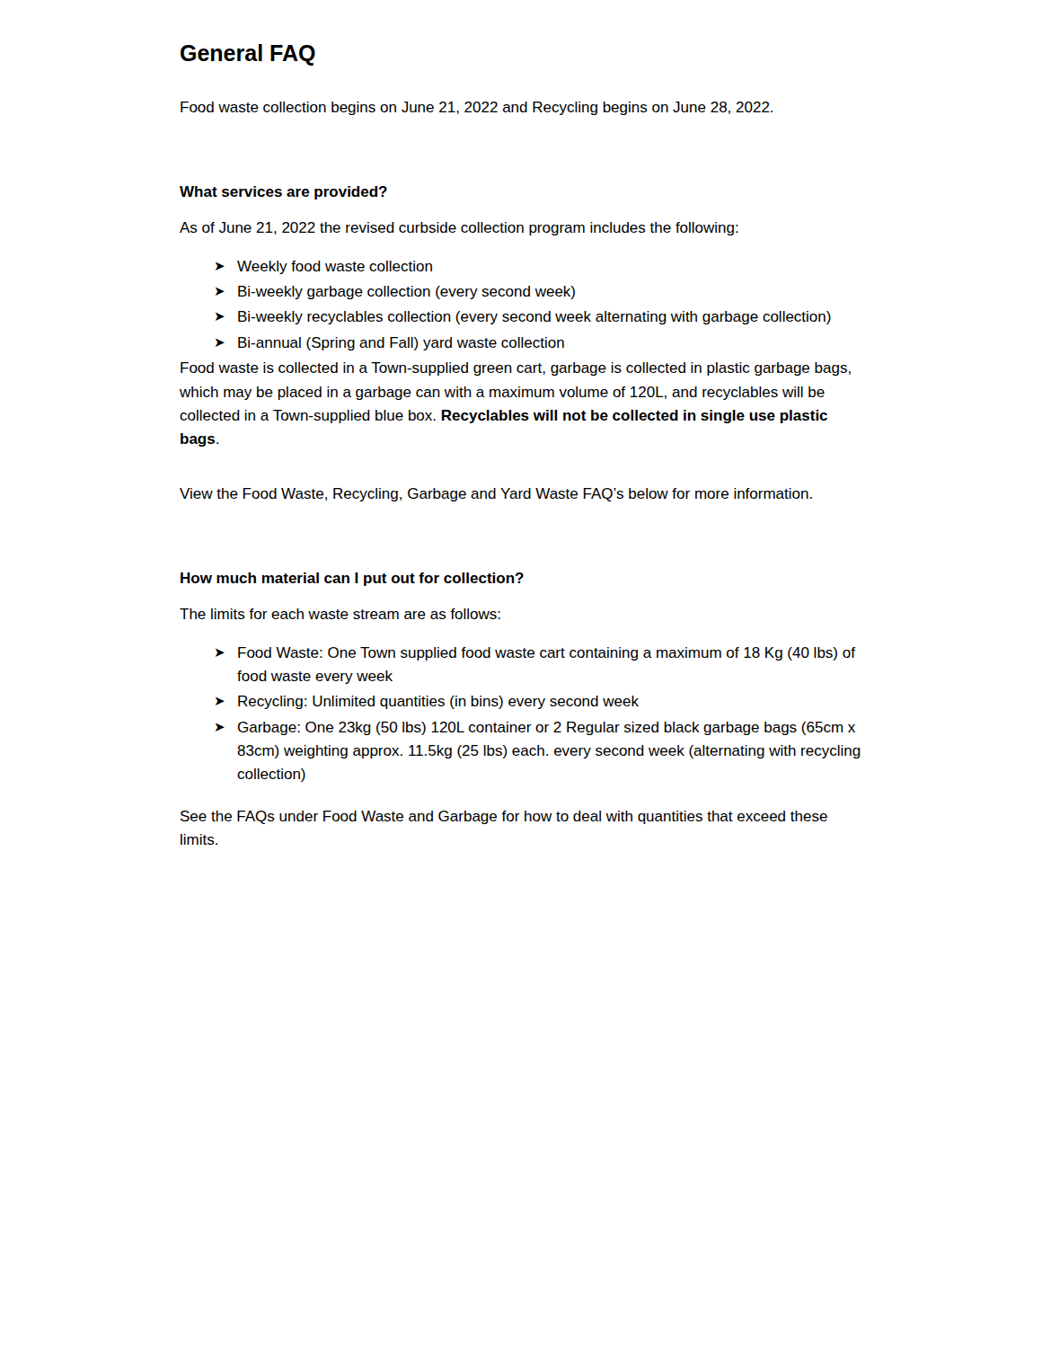General FAQ
Food waste collection begins on June 21, 2022 and Recycling begins on June 28, 2022.
What services are provided?
As of June 21, 2022 the revised curbside collection program includes the following:
Weekly food waste collection
Bi-weekly garbage collection (every second week)
Bi-weekly recyclables collection (every second week alternating with garbage collection)
Bi-annual (Spring and Fall) yard waste collection
Food waste is collected in a Town-supplied green cart, garbage is collected in plastic garbage bags, which may be placed in a garbage can with a maximum volume of 120L, and recyclables will be collected in a Town-supplied blue box. Recyclables will not be collected in single use plastic bags.
View the Food Waste, Recycling, Garbage and Yard Waste FAQ’s below for more information.
How much material can I put out for collection?
The limits for each waste stream are as follows:
Food Waste: One Town supplied food waste cart containing a maximum of 18 Kg (40 lbs) of food waste every week
Recycling: Unlimited quantities (in bins) every second week
Garbage: One 23kg (50 lbs) 120L container or 2 Regular sized black garbage bags (65cm x 83cm) weighting approx. 11.5kg (25 lbs) each. every second week (alternating with recycling collection)
See the FAQs under Food Waste and Garbage for how to deal with quantities that exceed these limits.